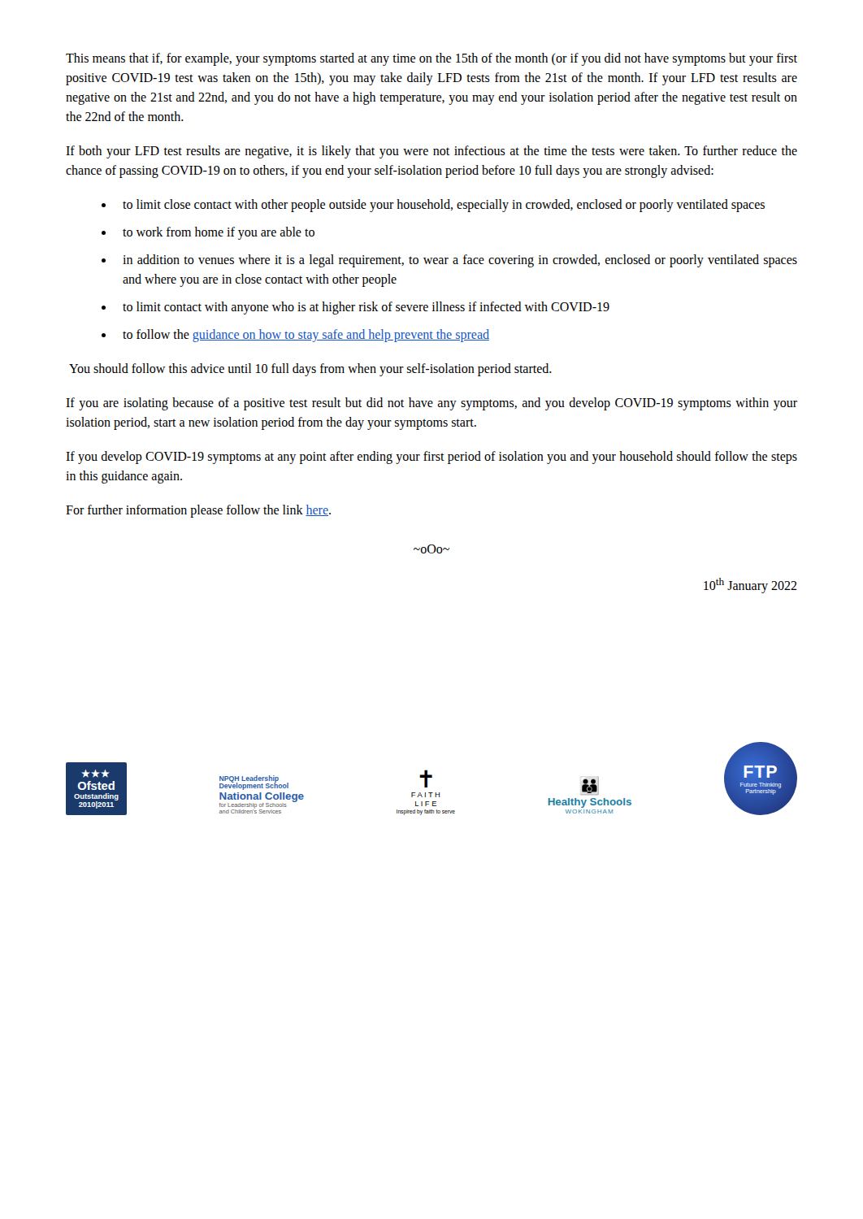This means that if, for example, your symptoms started at any time on the 15th of the month (or if you did not have symptoms but your first positive COVID-19 test was taken on the 15th), you may take daily LFD tests from the 21st of the month. If your LFD test results are negative on the 21st and 22nd, and you do not have a high temperature, you may end your isolation period after the negative test result on the 22nd of the month.
If both your LFD test results are negative, it is likely that you were not infectious at the time the tests were taken. To further reduce the chance of passing COVID-19 on to others, if you end your self-isolation period before 10 full days you are strongly advised:
to limit close contact with other people outside your household, especially in crowded, enclosed or poorly ventilated spaces
to work from home if you are able to
in addition to venues where it is a legal requirement, to wear a face covering in crowded, enclosed or poorly ventilated spaces and where you are in close contact with other people
to limit contact with anyone who is at higher risk of severe illness if infected with COVID-19
to follow the guidance on how to stay safe and help prevent the spread
You should follow this advice until 10 full days from when your self-isolation period started.
If you are isolating because of a positive test result but did not have any symptoms, and you develop COVID-19 symptoms within your isolation period, start a new isolation period from the day your symptoms start.
If you develop COVID-19 symptoms at any point after ending your first period of isolation you and your household should follow the steps in this guidance again.
For further information please follow the link here.
~oOo~
10th January 2022
★★★
Ofsted
Outstanding
2010|2011
NPQH Leadership
Development School
National College
for Leadership of Schools
and Children's Services
✝
F A I T H
L I F E
Inspired by faith to serve
👪
Healthy Schools
WOKINGHAM
FTP
Future Thinking Partnership